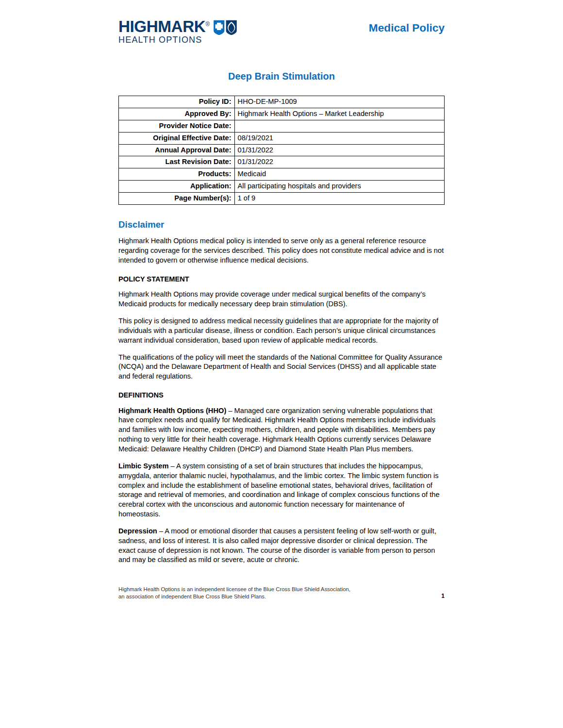HIGHMARK® HEALTH OPTIONS
Medical Policy
Deep Brain Stimulation
| Policy ID: | HHO-DE-MP-1009 |
| Approved By: | Highmark Health Options – Market Leadership |
| Provider Notice Date: | |
| Original Effective Date: | 08/19/2021 |
| Annual Approval Date: | 01/31/2022 |
| Last Revision Date: | 01/31/2022 |
| Products: | Medicaid |
| Application: | All participating hospitals and providers |
| Page Number(s): | 1 of 9 |
Disclaimer
Highmark Health Options medical policy is intended to serve only as a general reference resource regarding coverage for the services described. This policy does not constitute medical advice and is not intended to govern or otherwise influence medical decisions.
Policy Statement
Highmark Health Options may provide coverage under medical surgical benefits of the company’s Medicaid products for medically necessary deep brain stimulation (DBS).
This policy is designed to address medical necessity guidelines that are appropriate for the majority of individuals with a particular disease, illness or condition. Each person’s unique clinical circumstances warrant individual consideration, based upon review of applicable medical records.
The qualifications of the policy will meet the standards of the National Committee for Quality Assurance (NCQA) and the Delaware Department of Health and Social Services (DHSS) and all applicable state and federal regulations.
Definitions
Highmark Health Options (HHO) – Managed care organization serving vulnerable populations that have complex needs and qualify for Medicaid. Highmark Health Options members include individuals and families with low income, expecting mothers, children, and people with disabilities. Members pay nothing to very little for their health coverage. Highmark Health Options currently services Delaware Medicaid: Delaware Healthy Children (DHCP) and Diamond State Health Plan Plus members.
Limbic System – A system consisting of a set of brain structures that includes the hippocampus, amygdala, anterior thalamic nuclei, hypothalamus, and the limbic cortex. The limbic system function is complex and include the establishment of baseline emotional states, behavioral drives, facilitation of storage and retrieval of memories, and coordination and linkage of complex conscious functions of the cerebral cortex with the unconscious and autonomic function necessary for maintenance of homeostasis.
Depression – A mood or emotional disorder that causes a persistent feeling of low self-worth or guilt, sadness, and loss of interest. It is also called major depressive disorder or clinical depression. The exact cause of depression is not known. The course of the disorder is variable from person to person and may be classified as mild or severe, acute or chronic.
Highmark Health Options is an independent licensee of the Blue Cross Blue Shield Association,
an association of independent Blue Cross Blue Shield Plans.
1